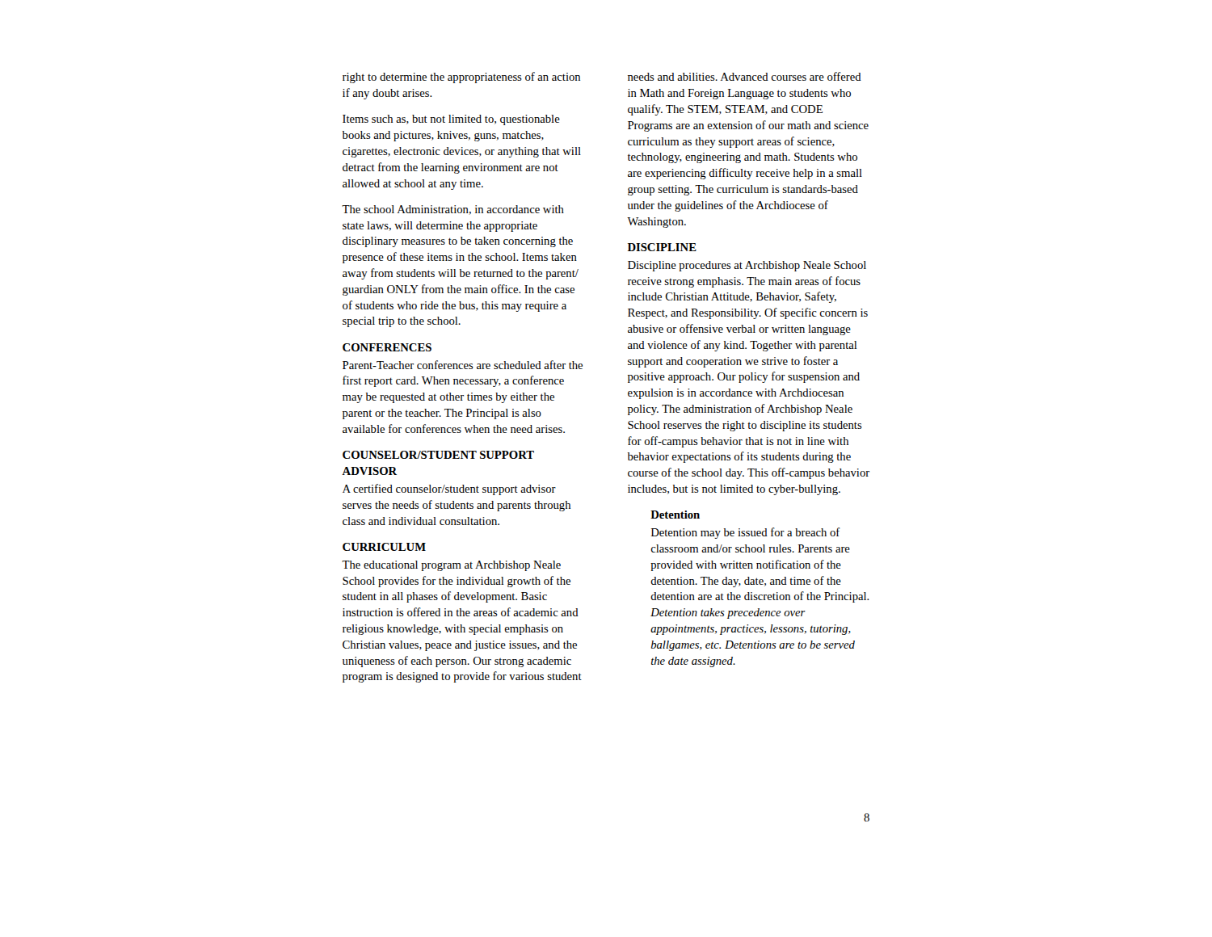right to determine the appropriateness of an action if any doubt arises.
Items such as, but not limited to, questionable books and pictures, knives, guns, matches, cigarettes, electronic devices, or anything that will detract from the learning environment are not allowed at school at any time.
The school Administration, in accordance with state laws, will determine the appropriate disciplinary measures to be taken concerning the presence of these items in the school. Items taken away from students will be returned to the parent/ guardian ONLY from the main office. In the case of students who ride the bus, this may require a special trip to the school.
Conferences
Parent-Teacher conferences are scheduled after the first report card. When necessary, a conference may be requested at other times by either the parent or the teacher. The Principal is also available for conferences when the need arises.
Counselor/Student Support Advisor
A certified counselor/student support advisor serves the needs of students and parents through class and individual consultation.
Curriculum
The educational program at Archbishop Neale School provides for the individual growth of the student in all phases of development. Basic instruction is offered in the areas of academic and religious knowledge, with special emphasis on Christian values, peace and justice issues, and the uniqueness of each person. Our strong academic program is designed to provide for various student needs and abilities. Advanced courses are offered in Math and Foreign Language to students who qualify. The STEM, STEAM, and CODE Programs are an extension of our math and science curriculum as they support areas of science, technology, engineering and math. Students who are experiencing difficulty receive help in a small group setting. The curriculum is standards-based under the guidelines of the Archdiocese of Washington.
Discipline
Discipline procedures at Archbishop Neale School receive strong emphasis. The main areas of focus include Christian Attitude, Behavior, Safety, Respect, and Responsibility. Of specific concern is abusive or offensive verbal or written language and violence of any kind. Together with parental support and cooperation we strive to foster a positive approach. Our policy for suspension and expulsion is in accordance with Archdiocesan policy. The administration of Archbishop Neale School reserves the right to discipline its students for off-campus behavior that is not in line with behavior expectations of its students during the course of the school day. This off-campus behavior includes, but is not limited to cyber-bullying.
Detention
Detention may be issued for a breach of classroom and/or school rules. Parents are provided with written notification of the detention. The day, date, and time of the detention are at the discretion of the Principal. Detention takes precedence over appointments, practices, lessons, tutoring, ballgames, etc. Detentions are to be served the date assigned.
8